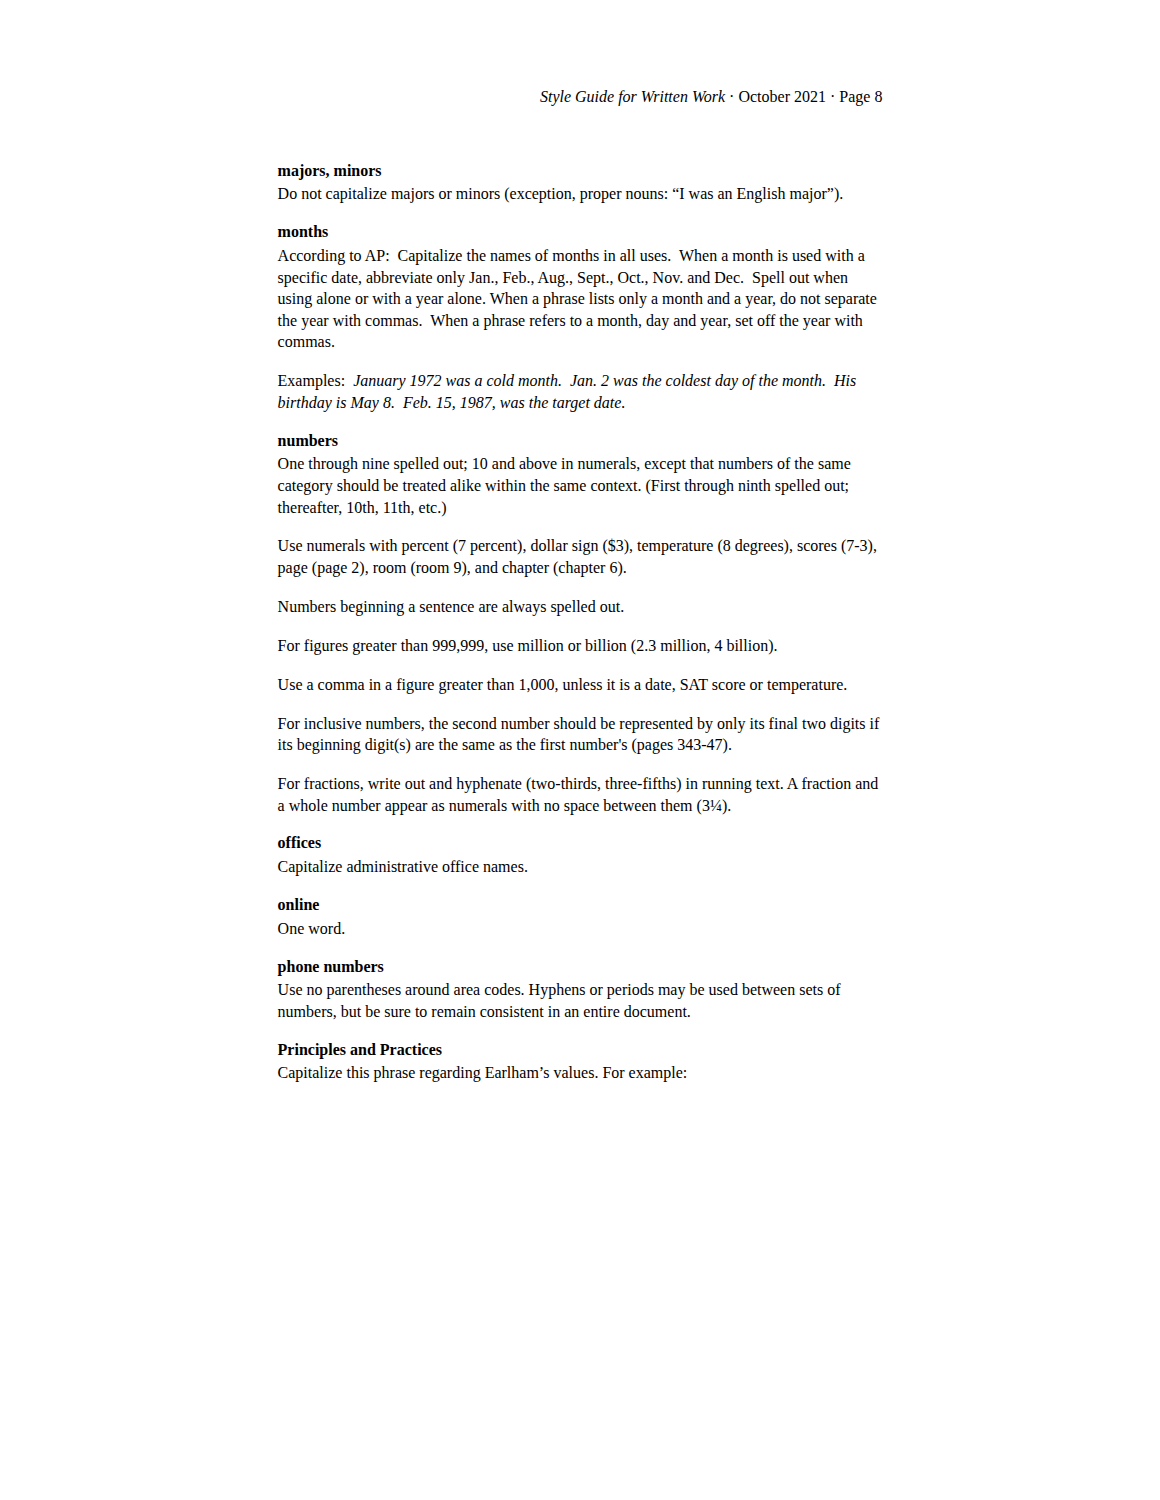Style Guide for Written Work · October 2021 · Page 8
majors, minors
Do not capitalize majors or minors (exception, proper nouns: “I was an English major”).
months
According to AP: Capitalize the names of months in all uses. When a month is used with a specific date, abbreviate only Jan., Feb., Aug., Sept., Oct., Nov. and Dec. Spell out when using alone or with a year alone. When a phrase lists only a month and a year, do not separate the year with commas. When a phrase refers to a month, day and year, set off the year with commas.
Examples: January 1972 was a cold month. Jan. 2 was the coldest day of the month. His birthday is May 8. Feb. 15, 1987, was the target date.
numbers
One through nine spelled out; 10 and above in numerals, except that numbers of the same category should be treated alike within the same context. (First through ninth spelled out; thereafter, 10th, 11th, etc.)
Use numerals with percent (7 percent), dollar sign ($3), temperature (8 degrees), scores (7-3), page (page 2), room (room 9), and chapter (chapter 6).
Numbers beginning a sentence are always spelled out.
For figures greater than 999,999, use million or billion (2.3 million, 4 billion).
Use a comma in a figure greater than 1,000, unless it is a date, SAT score or temperature.
For inclusive numbers, the second number should be represented by only its final two digits if its beginning digit(s) are the same as the first number's (pages 343-47).
For fractions, write out and hyphenate (two-thirds, three-fifths) in running text. A fraction and a whole number appear as numerals with no space between them (3¼).
offices
Capitalize administrative office names.
online
One word.
phone numbers
Use no parentheses around area codes. Hyphens or periods may be used between sets of numbers, but be sure to remain consistent in an entire document.
Principles and Practices
Capitalize this phrase regarding Earlham’s values. For example: